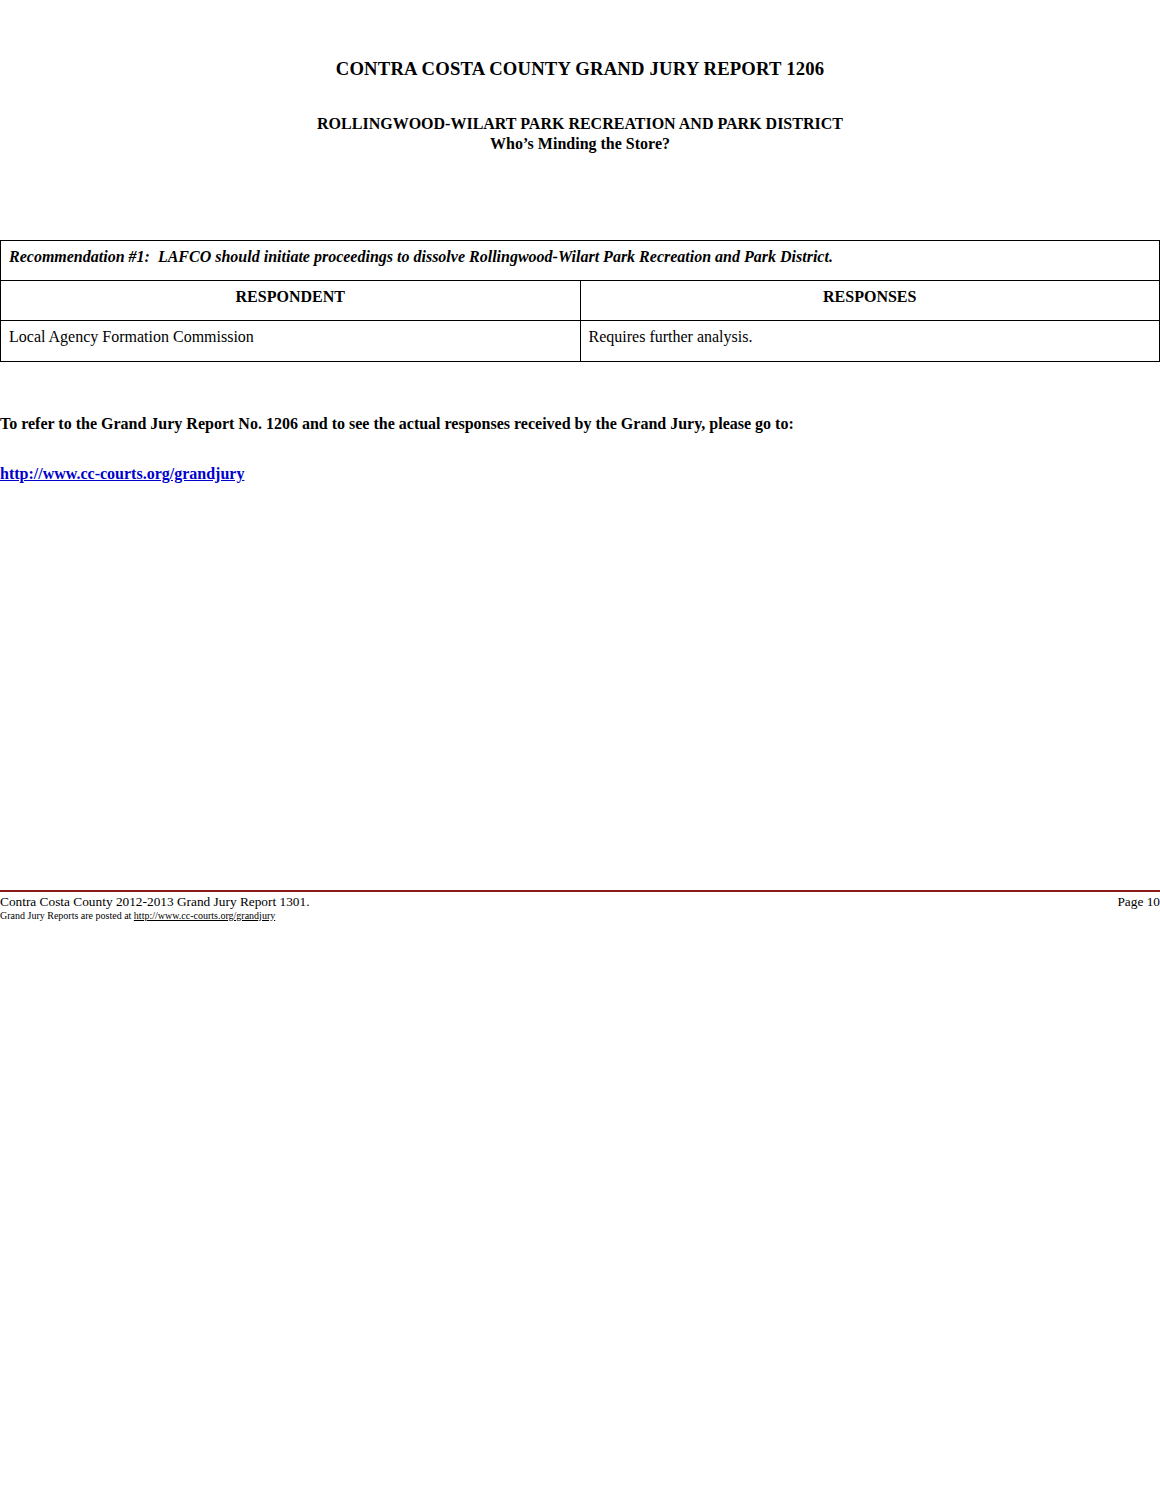CONTRA COSTA COUNTY GRAND JURY REPORT 1206
ROLLINGWOOD-WILART PARK RECREATION AND PARK DISTRICT Who’s Minding the Store?
| Recommendation #1: LAFCO should initiate proceedings to dissolve Rollingwood-Wilart Park Recreation and Park District. |
| RESPONDENT | RESPONSES |
| Local Agency Formation Commission | Requires further analysis. |
To refer to the Grand Jury Report No. 1206 and to see the actual responses received by the Grand Jury, please go to:
http://www.cc-courts.org/grandjury
Contra Costa County 2012-2013 Grand Jury Report 1301. Grand Jury Reports are posted at http://www.cc-courts.org/grandjury
Page 10